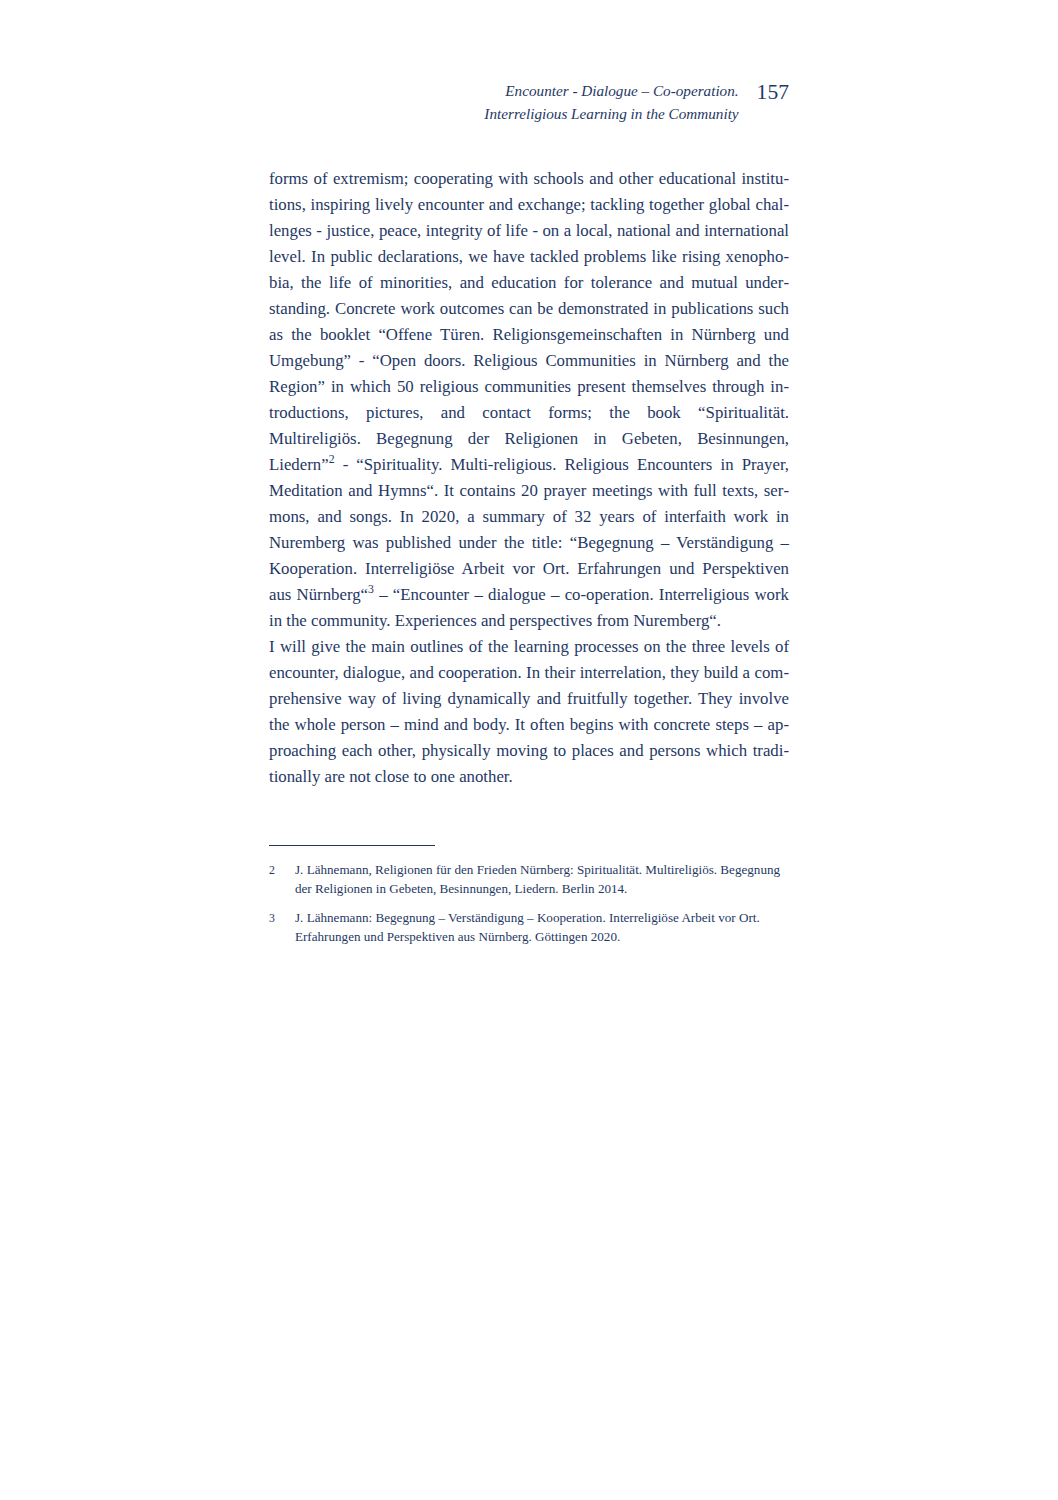Encounter - Dialogue – Co-operation.
Interreligious Learning in the Community
157
forms of extremism; cooperating with schools and other educational institutions, inspiring lively encounter and exchange; tackling together global challenges - justice, peace, integrity of life - on a local, national and international level. In public declarations, we have tackled problems like rising xenophobia, the life of minorities, and education for tolerance and mutual understanding. Concrete work outcomes can be demonstrated in publications such as the booklet “Offene Türen. Religionsgemeinschaften in Nürnberg und Umgebung” - “Open doors. Religious Communities in Nürnberg and the Region” in which 50 religious communities present themselves through introductions, pictures, and contact forms; the book “Spiritualität. Multireligiös. Begegnung der Religionen in Gebeten, Besinnungen, Liedern”2 - “Spirituality. Multi-religious. Religious Encounters in Prayer, Meditation and Hymns“. It contains 20 prayer meetings with full texts, sermons, and songs. In 2020, a summary of 32 years of interfaith work in Nuremberg was published under the title: “Begegnung – Verständigung – Kooperation. Interreligiöse Arbeit vor Ort. Erfahrungen und Perspektiven aus Nürnberg“3 – “Encounter – dialogue – co-operation. Interreligious work in the community. Experiences and perspectives from Nuremberg“.
I will give the main outlines of the learning processes on the three levels of encounter, dialogue, and cooperation. In their interrelation, they build a comprehensive way of living dynamically and fruitfully together. They involve the whole person – mind and body. It often begins with concrete steps – approaching each other, physically moving to places and persons which traditionally are not close to one another.
2
J. Lähnemann, Religionen für den Frieden Nürnberg: Spiritualität. Multireligiös. Begegnung der Religionen in Gebeten, Besinnungen, Liedern. Berlin 2014.
3
J. Lähnemann: Begegnung – Verständigung – Kooperation. Interreligiöse Arbeit vor Ort. Erfahrungen und Perspektiven aus Nürnberg. Göttingen 2020.